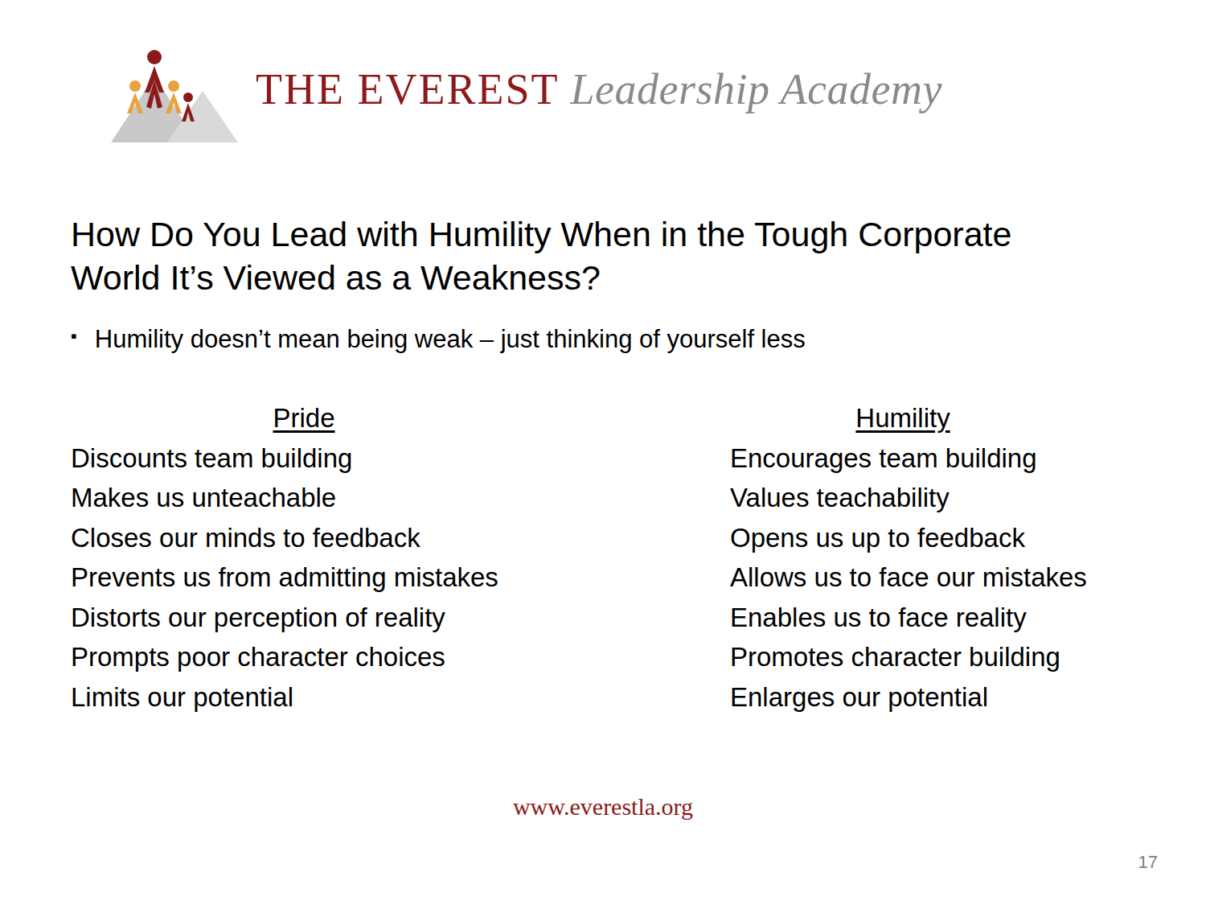THE EVEREST Leadership Academy
How Do You Lead with Humility When in the Tough Corporate World It’s Viewed as a Weakness?
▪ Humility doesn’t mean being weak – just thinking of yourself less
Pride
Discounts team building
Makes us unteachable
Closes our minds to feedback
Prevents us from admitting mistakes
Distorts our perception of reality
Prompts poor character choices
Limits our potential
Humility
Encourages team building
Values teachability
Opens us up to feedback
Allows us to face our mistakes
Enables us to face reality
Promotes character building
Enlarges our potential
www.everestla.org
17